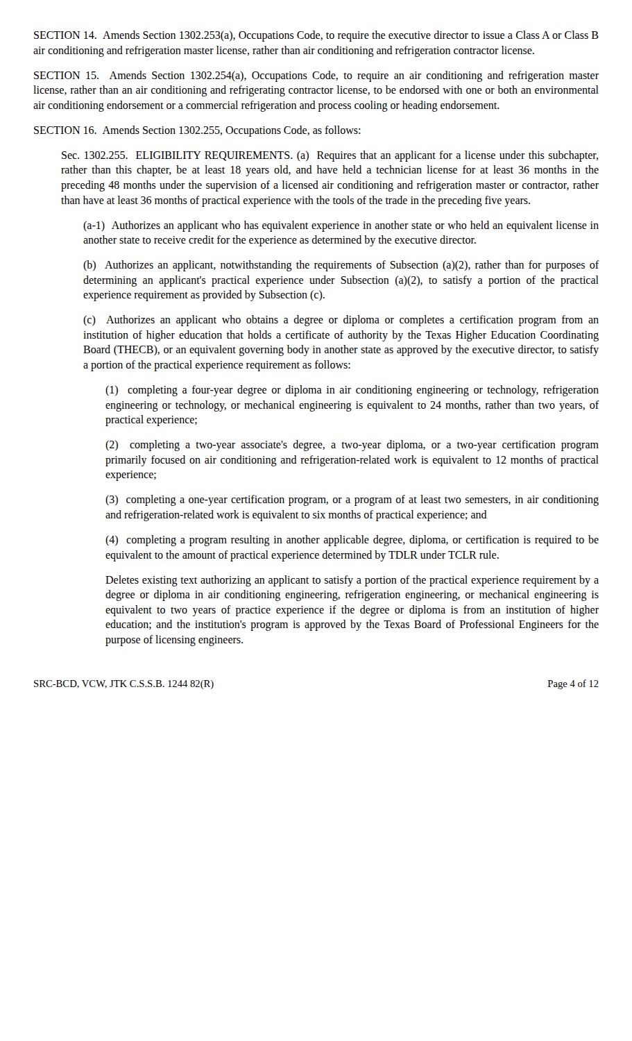SECTION 14. Amends Section 1302.253(a), Occupations Code, to require the executive director to issue a Class A or Class B air conditioning and refrigeration master license, rather than air conditioning and refrigeration contractor license.
SECTION 15. Amends Section 1302.254(a), Occupations Code, to require an air conditioning and refrigeration master license, rather than an air conditioning and refrigerating contractor license, to be endorsed with one or both an environmental air conditioning endorsement or a commercial refrigeration and process cooling or heading endorsement.
SECTION 16. Amends Section 1302.255, Occupations Code, as follows:
Sec. 1302.255. ELIGIBILITY REQUIREMENTS. (a) Requires that an applicant for a license under this subchapter, rather than this chapter, be at least 18 years old, and have held a technician license for at least 36 months in the preceding 48 months under the supervision of a licensed air conditioning and refrigeration master or contractor, rather than have at least 36 months of practical experience with the tools of the trade in the preceding five years.
(a-1) Authorizes an applicant who has equivalent experience in another state or who held an equivalent license in another state to receive credit for the experience as determined by the executive director.
(b) Authorizes an applicant, notwithstanding the requirements of Subsection (a)(2), rather than for purposes of determining an applicant's practical experience under Subsection (a)(2), to satisfy a portion of the practical experience requirement as provided by Subsection (c).
(c) Authorizes an applicant who obtains a degree or diploma or completes a certification program from an institution of higher education that holds a certificate of authority by the Texas Higher Education Coordinating Board (THECB), or an equivalent governing body in another state as approved by the executive director, to satisfy a portion of the practical experience requirement as follows:
(1) completing a four-year degree or diploma in air conditioning engineering or technology, refrigeration engineering or technology, or mechanical engineering is equivalent to 24 months, rather than two years, of practical experience;
(2) completing a two-year associate's degree, a two-year diploma, or a two-year certification program primarily focused on air conditioning and refrigeration-related work is equivalent to 12 months of practical experience;
(3) completing a one-year certification program, or a program of at least two semesters, in air conditioning and refrigeration-related work is equivalent to six months of practical experience; and
(4) completing a program resulting in another applicable degree, diploma, or certification is required to be equivalent to the amount of practical experience determined by TDLR under TCLR rule.
Deletes existing text authorizing an applicant to satisfy a portion of the practical experience requirement by a degree or diploma in air conditioning engineering, refrigeration engineering, or mechanical engineering is equivalent to two years of practice experience if the degree or diploma is from an institution of higher education; and the institution's program is approved by the Texas Board of Professional Engineers for the purpose of licensing engineers.
SRC-BCD, VCW, JTK C.S.S.B. 1244 82(R)
Page 4 of 12